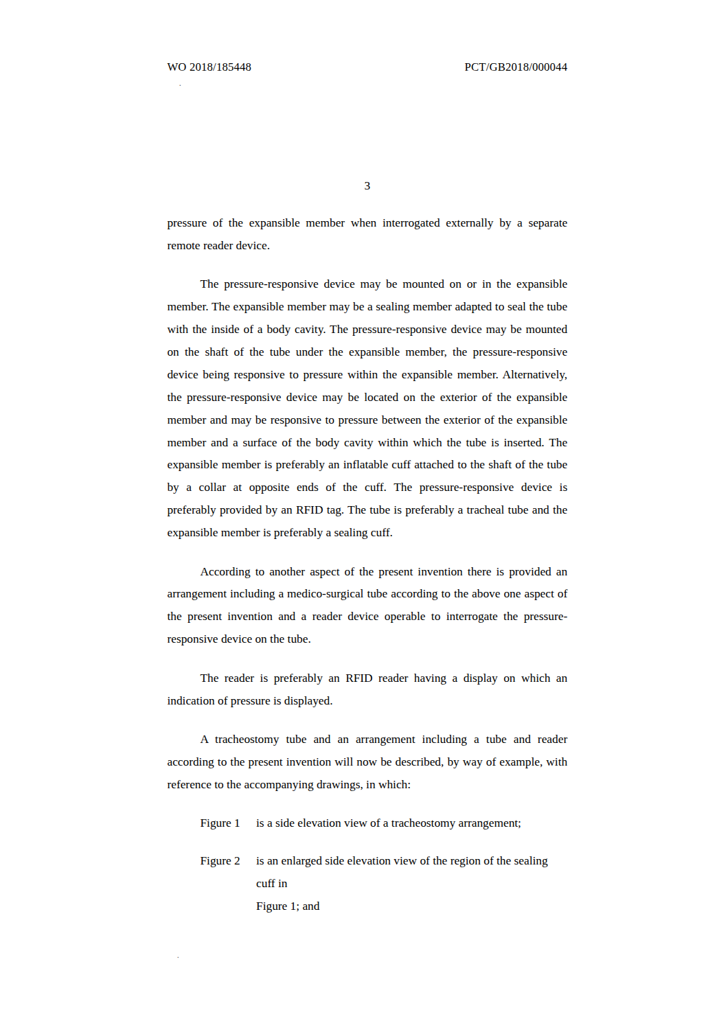WO 2018/185448
PCT/GB2018/000044
.
3
pressure of the expansible member when interrogated externally by a separate remote reader device.
The pressure-responsive device may be mounted on or in the expansible member. The expansible member may be a sealing member adapted to seal the tube with the inside of a body cavity. The pressure-responsive device may be mounted on the shaft of the tube under the expansible member, the pressure-responsive device being responsive to pressure within the expansible member. Alternatively, the pressure-responsive device may be located on the exterior of the expansible member and may be responsive to pressure between the exterior of the expansible member and a surface of the body cavity within which the tube is inserted. The expansible member is preferably an inflatable cuff attached to the shaft of the tube by a collar at opposite ends of the cuff. The pressure-responsive device is preferably provided by an RFID tag. The tube is preferably a tracheal tube and the expansible member is preferably a sealing cuff.
According to another aspect of the present invention there is provided an arrangement including a medico-surgical tube according to the above one aspect of the present invention and a reader device operable to interrogate the pressure-responsive device on the tube.
The reader is preferably an RFID reader having a display on which an indication of pressure is displayed.
A tracheostomy tube and an arrangement including a tube and reader according to the present invention will now be described, by way of example, with reference to the accompanying drawings, in which:
Figure 1
is a side elevation view of a tracheostomy arrangement;
Figure 2
is an enlarged side elevation view of the region of the sealing cuff in Figure 1; and
.